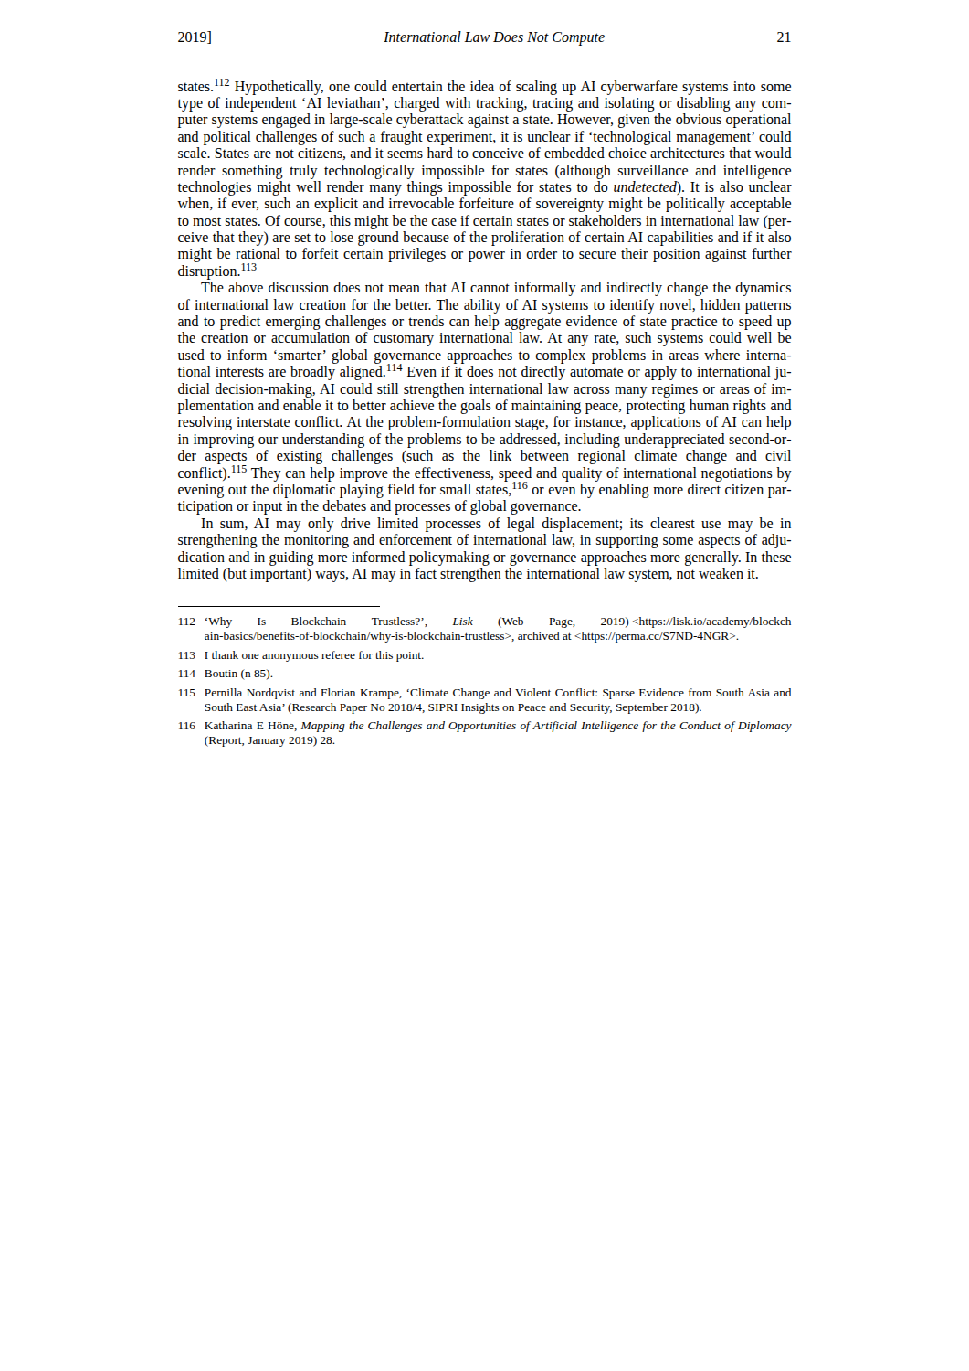2019] International Law Does Not Compute 21
states.112 Hypothetically, one could entertain the idea of scaling up AI cyberwarfare systems into some type of independent ‘AI leviathan’, charged with tracking, tracing and isolating or disabling any computer systems engaged in large-scale cyberattack against a state. However, given the obvious operational and political challenges of such a fraught experiment, it is unclear if ‘technological management’ could scale. States are not citizens, and it seems hard to conceive of embedded choice architectures that would render something truly technologically impossible for states (although surveillance and intelligence technologies might well render many things impossible for states to do undetected). It is also unclear when, if ever, such an explicit and irrevocable forfeiture of sovereignty might be politically acceptable to most states. Of course, this might be the case if certain states or stakeholders in international law (perceive that they) are set to lose ground because of the proliferation of certain AI capabilities and if it also might be rational to forfeit certain privileges or power in order to secure their position against further disruption.113
The above discussion does not mean that AI cannot informally and indirectly change the dynamics of international law creation for the better. The ability of AI systems to identify novel, hidden patterns and to predict emerging challenges or trends can help aggregate evidence of state practice to speed up the creation or accumulation of customary international law. At any rate, such systems could well be used to inform ‘smarter’ global governance approaches to complex problems in areas where international interests are broadly aligned.114 Even if it does not directly automate or apply to international judicial decision-making, AI could still strengthen international law across many regimes or areas of implementation and enable it to better achieve the goals of maintaining peace, protecting human rights and resolving interstate conflict. At the problem-formulation stage, for instance, applications of AI can help in improving our understanding of the problems to be addressed, including underappreciated second-order aspects of existing challenges (such as the link between regional climate change and civil conflict).115 They can help improve the effectiveness, speed and quality of international negotiations by evening out the diplomatic playing field for small states,116 or even by enabling more direct citizen participation or input in the debates and processes of global governance.
In sum, AI may only drive limited processes of legal displacement; its clearest use may be in strengthening the monitoring and enforcement of international law, in supporting some aspects of adjudication and in guiding more informed policymaking or governance approaches more generally. In these limited (but important) ways, AI may in fact strengthen the international law system, not weaken it.
112 ‘Why Is Blockchain Trustless?’, Lisk (Web Page, 2019) <https://lisk.io/academy/blockchain-basics/benefits-of-blockchain/why-is-blockchain-trustless>, archived at <https://perma.cc/S7ND-4NGR>.
113 I thank one anonymous referee for this point.
114 Boutin (n 85).
115 Pernilla Nordqvist and Florian Krampe, ‘Climate Change and Violent Conflict: Sparse Evidence from South Asia and South East Asia’ (Research Paper No 2018/4, SIPRI Insights on Peace and Security, September 2018).
116 Katharina E Höne, Mapping the Challenges and Opportunities of Artificial Intelligence for the Conduct of Diplomacy (Report, January 2019) 28.